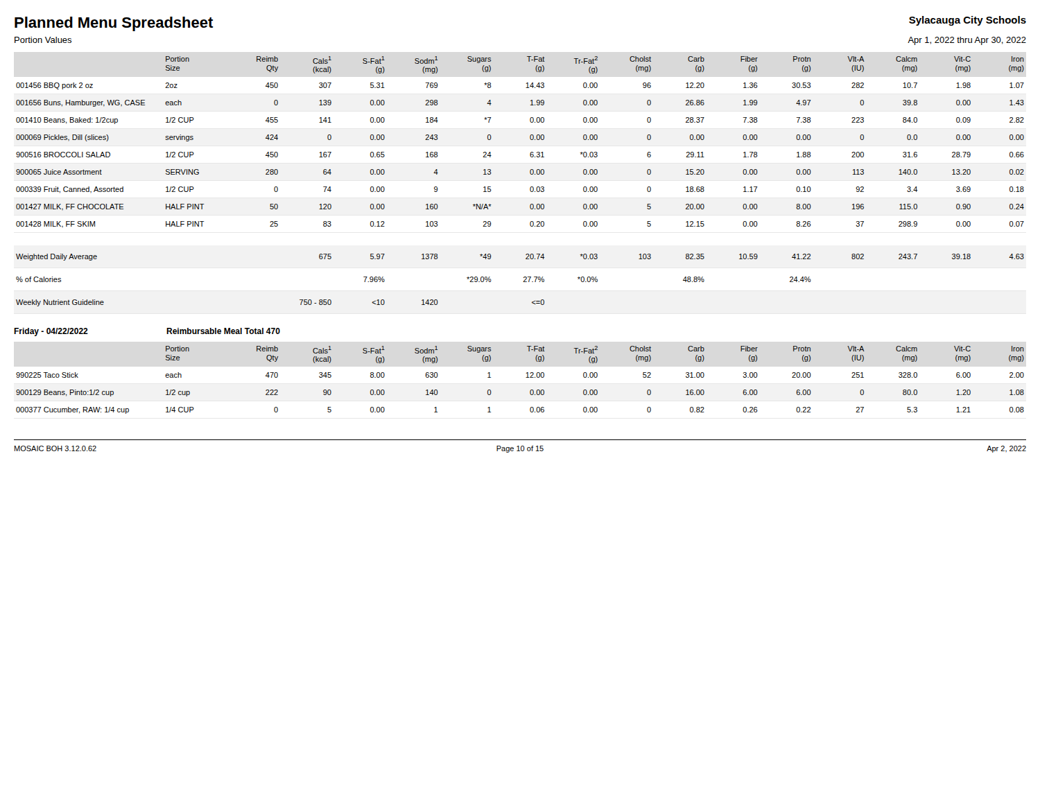Planned Menu Spreadsheet
Sylacauga City Schools
Portion Values
Apr 1, 2022 thru Apr 30, 2022
| | Portion Size | Reimb Qty | Cals 1 (kcal) | S-Fat 1 (g) | Sodm 1 (mg) | Sugars (g) | T-Fat (g) | Tr-Fat 2 (g) | Cholst (mg) | Carb (g) | Fiber (g) | Protn (g) | Vlt-A (IU) | Calcm (mg) | Vit-C (mg) | Iron (mg) |
| --- | --- | --- | --- | --- | --- | --- | --- | --- | --- | --- | --- | --- | --- | --- | --- | --- |
| 001456 BBQ pork 2 oz | 2oz | 450 | 307 | 5.31 | 769 | *8 | 14.43 | 0.00 | 96 | 12.20 | 1.36 | 30.53 | 282 | 10.7 | 1.98 | 1.07 |
| 001656 Buns, Hamburger, WG, CASE | each | 0 | 139 | 0.00 | 298 | 4 | 1.99 | 0.00 | 0 | 26.86 | 1.99 | 4.97 | 0 | 39.8 | 0.00 | 1.43 |
| 001410 Beans, Baked: 1/2cup | 1/2 CUP | 455 | 141 | 0.00 | 184 | *7 | 0.00 | 0.00 | 0 | 28.37 | 7.38 | 7.38 | 223 | 84.0 | 0.09 | 2.82 |
| 000069 Pickles, Dill (slices) | servings | 424 | 0 | 0.00 | 243 | 0 | 0.00 | 0.00 | 0 | 0.00 | 0.00 | 0.00 | 0 | 0.0 | 0.00 | 0.00 |
| 900516 BROCCOLI SALAD | 1/2 CUP | 450 | 167 | 0.65 | 168 | 24 | 6.31 | *0.03 | 6 | 29.11 | 1.78 | 1.88 | 200 | 31.6 | 28.79 | 0.66 |
| 900065 Juice Assortment | SERVING | 280 | 64 | 0.00 | 4 | 13 | 0.00 | 0.00 | 0 | 15.20 | 0.00 | 0.00 | 113 | 140.0 | 13.20 | 0.02 |
| 000339 Fruit, Canned, Assorted | 1/2 CUP | 0 | 74 | 0.00 | 9 | 15 | 0.03 | 0.00 | 0 | 18.68 | 1.17 | 0.10 | 92 | 3.4 | 3.69 | 0.18 |
| 001427 MILK, FF CHOCOLATE | HALF PINT | 50 | 120 | 0.00 | 160 | *N/A* | 0.00 | 0.00 | 5 | 20.00 | 0.00 | 8.00 | 196 | 115.0 | 0.90 | 0.24 |
| 001428 MILK, FF SKIM | HALF PINT | 25 | 83 | 0.12 | 103 | 29 | 0.20 | 0.00 | 5 | 12.15 | 0.00 | 8.26 | 37 | 298.9 | 0.00 | 0.07 |
| Weighted Daily Average | | | 675 | 5.97 | 1378 | *49 | 20.74 | *0.03 | 103 | 82.35 | 10.59 | 41.22 | 802 | 243.7 | 39.18 | 4.63 |
| % of Calories | | | | 7.96% | | *29.0% | 27.7% | *0.0% | | 48.8% | | 24.4% | | | | |
| Weekly Nutrient Guideline | | | 750 - 850 | <10 | 1420 | | <=0 | | | | | | | | | |
Friday - 04/22/2022
Reimbursable Meal Total 470
| | Portion Size | Reimb Qty | Cals 1 (kcal) | S-Fat 1 (g) | Sodm 1 (mg) | Sugars (g) | T-Fat (g) | Tr-Fat 2 (g) | Cholst (mg) | Carb (g) | Fiber (g) | Protn (g) | Vlt-A (IU) | Calcm (mg) | Vit-C (mg) | Iron (mg) |
| --- | --- | --- | --- | --- | --- | --- | --- | --- | --- | --- | --- | --- | --- | --- | --- | --- |
| 990225 Taco Stick | each | 470 | 345 | 8.00 | 630 | 1 | 12.00 | 0.00 | 52 | 31.00 | 3.00 | 20.00 | 251 | 328.0 | 6.00 | 2.00 |
| 900129 Beans, Pinto:1/2 cup | 1/2 cup | 222 | 90 | 0.00 | 140 | 0 | 0.00 | 0.00 | 0 | 16.00 | 6.00 | 6.00 | 0 | 80.0 | 1.20 | 1.08 |
| 000377 Cucumber, RAW: 1/4 cup | 1/4 CUP | 0 | 5 | 0.00 | 1 | 1 | 0.06 | 0.00 | 0 | 0.82 | 0.26 | 0.22 | 27 | 5.3 | 1.21 | 0.08 |
MOSAIC BOH 3.12.0.62
Page 10 of 15
Apr 2, 2022